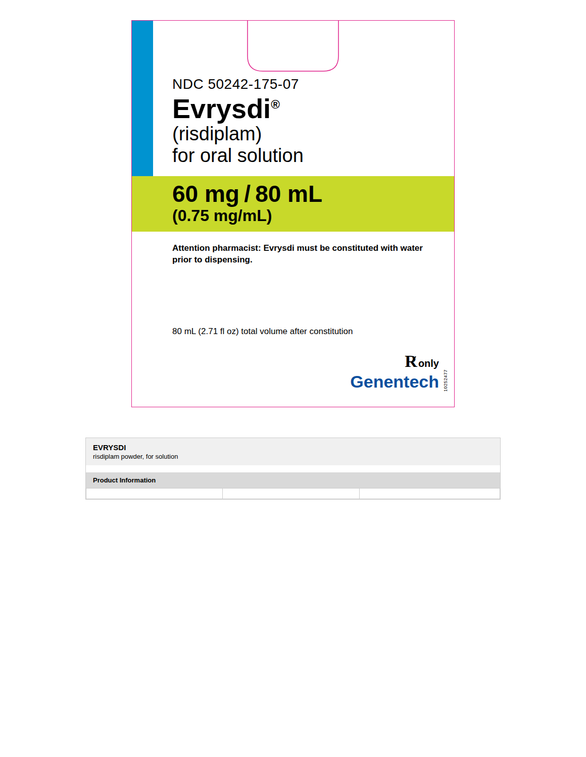NDC 50242-175-07
Evrysdi®
(risdiplam)
for oral solution
60 mg / 80 mL
(0.75 mg/mL)
Attention pharmacist: Evrysdi must be constituted with water prior to dispensing.
80 mL (2.71 fl oz) total volume after constitution
Ronly
Genentech10252477
EVRYSDI
risdiplam powder, for solution
Product Information